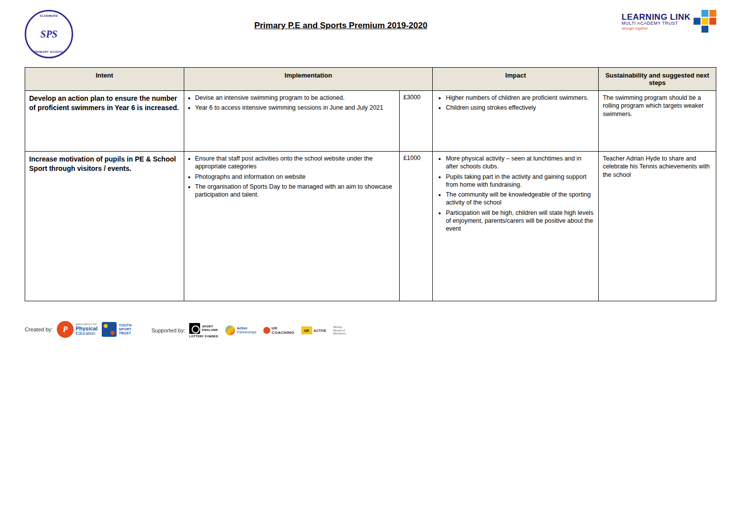SLEDMERE SPS PRIMARY SCHOOL
Primary P.E and Sports Premium 2019-2020
LEARNING LINK
MULTI ACADEMY TRUST
stronger together
| Intent | Implementation | Impact | Sustainability and suggested next steps |
| --- | --- | --- | --- |
| Develop an action plan to ensure the number of proficient swimmers in Year 6 is increased. | Devise an intensive swimming program to be actioned. Year 6 to access intensive swimming sessions in June and July 2021 | £3000 | Higher numbers of children are proficient swimmers. Children using strokes effectively | The swimming program should be a rolling program which targets weaker swimmers. |
| Increase motivation of pupils in PE & School Sport through visitors / events. | Ensure that staff post activities onto the school website under the appropriate categories Photographs and information on website The organisation of Sports Day to be managed with an aim to showcase participation and talent. | £1000 | More physical activity – seen at lunchtimes and in after schools clubs. Pupils taking part in the activity and gaining support from home with fundraising. The community will be knowledgeable of the sporting activity of the school Participation will be high, children will state high levels of enjoyment, parents/carers will be positive about the event | Teacher Adrian Hyde to share and celebrate his Tennis achievements with the school |
Created by:
P
association for
Physical
Education
YOUTH
SPORT
TRUST
Supported by:
SPORT
ENGLAND
LOTTERY FUNDED
Active
Partnerships
UK
COACHING
UK
ACTIVE
Moving
Muscle of
Movement